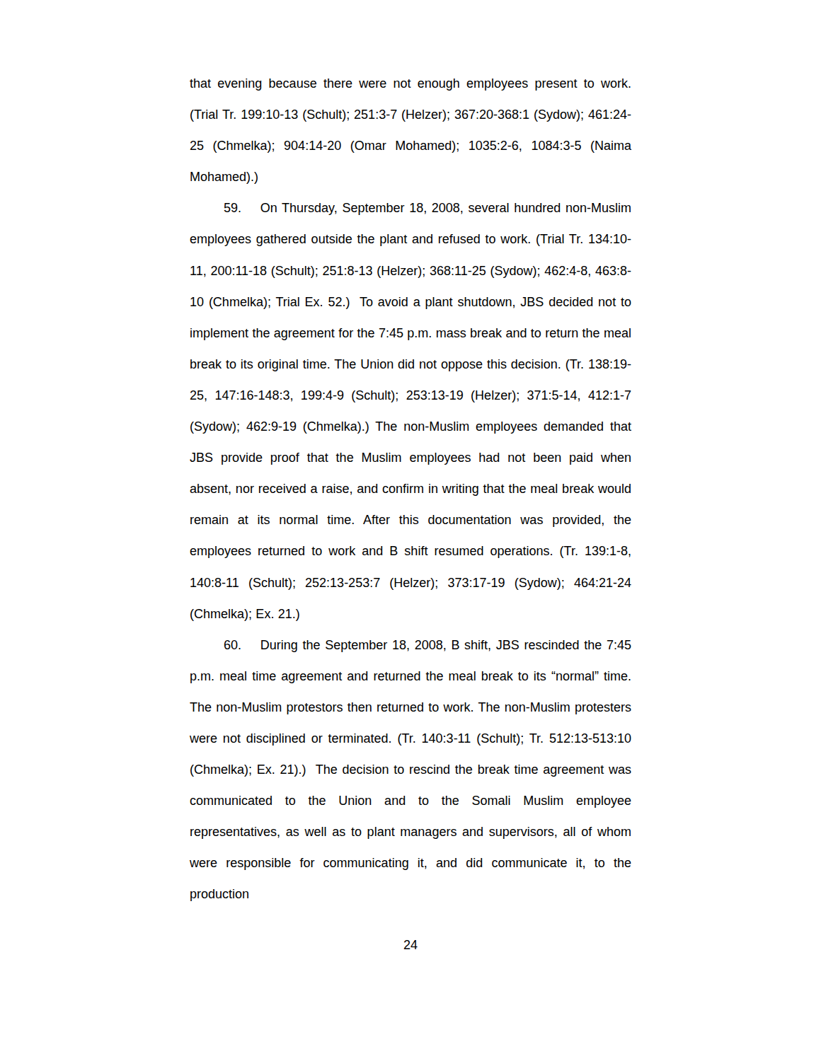that evening because there were not enough employees present to work. (Trial Tr. 199:10-13 (Schult); 251:3-7 (Helzer); 367:20-368:1 (Sydow); 461:24-25 (Chmelka); 904:14-20 (Omar Mohamed); 1035:2-6, 1084:3-5 (Naima Mohamed).)
59. On Thursday, September 18, 2008, several hundred non-Muslim employees gathered outside the plant and refused to work. (Trial Tr. 134:10-11, 200:11-18 (Schult); 251:8-13 (Helzer); 368:11-25 (Sydow); 462:4-8, 463:8-10 (Chmelka); Trial Ex. 52.) To avoid a plant shutdown, JBS decided not to implement the agreement for the 7:45 p.m. mass break and to return the meal break to its original time. The Union did not oppose this decision. (Tr. 138:19-25, 147:16-148:3, 199:4-9 (Schult); 253:13-19 (Helzer); 371:5-14, 412:1-7 (Sydow); 462:9-19 (Chmelka).) The non-Muslim employees demanded that JBS provide proof that the Muslim employees had not been paid when absent, nor received a raise, and confirm in writing that the meal break would remain at its normal time. After this documentation was provided, the employees returned to work and B shift resumed operations. (Tr. 139:1-8, 140:8-11 (Schult); 252:13-253:7 (Helzer); 373:17-19 (Sydow); 464:21-24 (Chmelka); Ex. 21.)
60. During the September 18, 2008, B shift, JBS rescinded the 7:45 p.m. meal time agreement and returned the meal break to its “normal” time. The non-Muslim protestors then returned to work. The non-Muslim protesters were not disciplined or terminated. (Tr. 140:3-11 (Schult); Tr. 512:13-513:10 (Chmelka); Ex. 21).) The decision to rescind the break time agreement was communicated to the Union and to the Somali Muslim employee representatives, as well as to plant managers and supervisors, all of whom were responsible for communicating it, and did communicate it, to the production
24